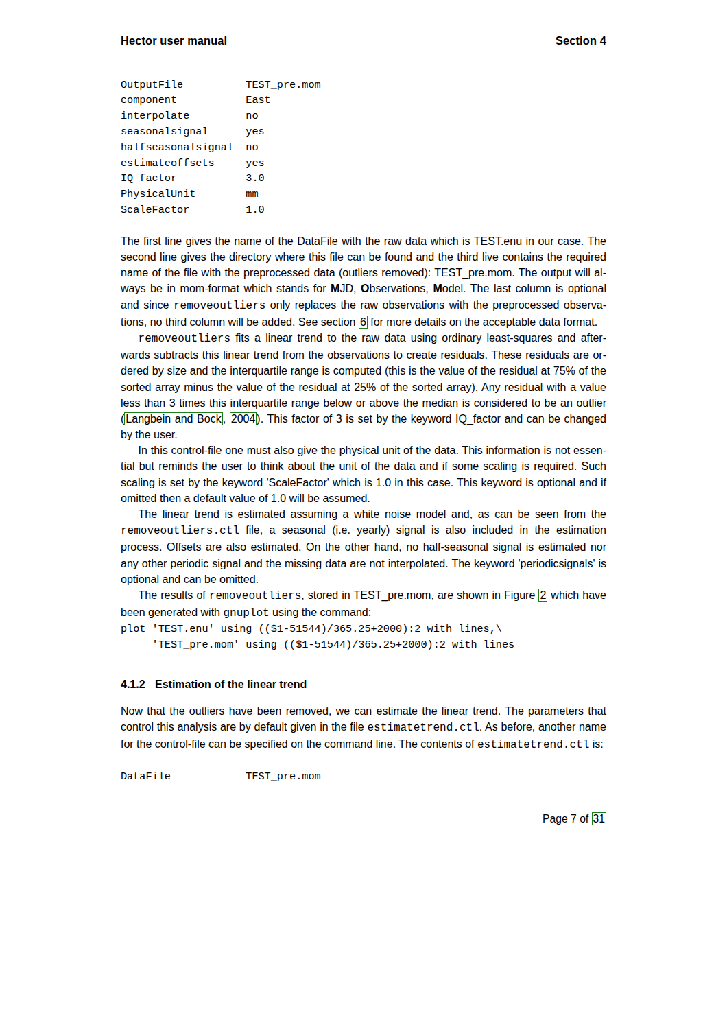Hector user manual Section 4
OutputFile          TEST_pre.mom
component           East
interpolate         no
seasonalsignal      yes
halfseasonalsignal  no
estimateoffsets     yes
IQ_factor           3.0
PhysicalUnit        mm
ScaleFactor         1.0
The first line gives the name of the DataFile with the raw data which is TEST.enu in our case. The second line gives the directory where this file can be found and the third live contains the required name of the file with the preprocessed data (outliers removed): TEST_pre.mom. The output will always be in mom-format which stands for MJD, Observations, Model. The last column is optional and since removeoutliers only replaces the raw observations with the preprocessed observations, no third column will be added. See section 6 for more details on the acceptable data format.
removeoutliers fits a linear trend to the raw data using ordinary least-squares and afterwards subtracts this linear trend from the observations to create residuals. These residuals are ordered by size and the interquartile range is computed (this is the value of the residual at 75% of the sorted array minus the value of the residual at 25% of the sorted array). Any residual with a value less than 3 times this interquartile range below or above the median is considered to be an outlier (Langbein and Bock, 2004). This factor of 3 is set by the keyword IQ_factor and can be changed by the user.
In this control-file one must also give the physical unit of the data. This information is not essential but reminds the user to think about the unit of the data and if some scaling is required. Such scaling is set by the keyword 'ScaleFactor' which is 1.0 in this case. This keyword is optional and if omitted then a default value of 1.0 will be assumed.
The linear trend is estimated assuming a white noise model and, as can be seen from the removeoutliers.ctl file, a seasonal (i.e. yearly) signal is also included in the estimation process. Offsets are also estimated. On the other hand, no half-seasonal signal is estimated nor any other periodic signal and the missing data are not interpolated. The keyword 'periodicsignals' is optional and can be omitted.
The results of removeoutliers, stored in TEST_pre.mom, are shown in Figure 2 which have been generated with gnuplot using the command:
plot 'TEST.enu' using (($1-51544)/365.25+2000):2 with lines,\
     'TEST_pre.mom' using (($1-51544)/365.25+2000):2 with lines
4.1.2 Estimation of the linear trend
Now that the outliers have been removed, we can estimate the linear trend. The parameters that control this analysis are by default given in the file estimatetrend.ctl. As before, another name for the control-file can be specified on the command line. The contents of estimatetrend.ctl is:
DataFile            TEST_pre.mom
Page 7 of 31